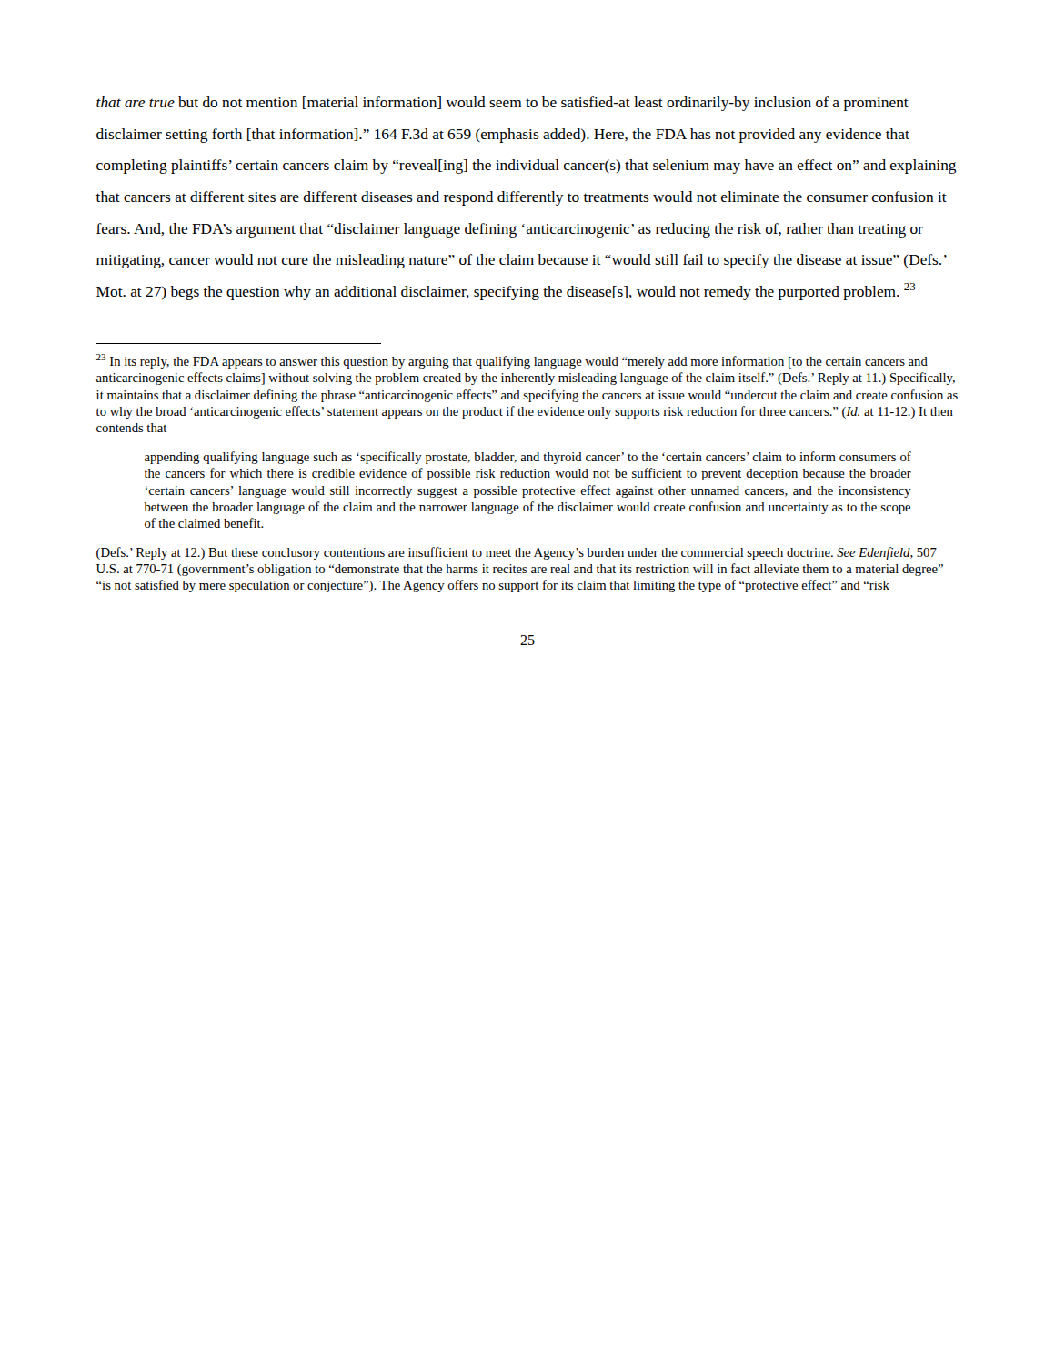that are true but do not mention [material information] would seem to be satisfied-at least ordinarily-by inclusion of a prominent disclaimer setting forth [that information].” 164 F.3d at 659 (emphasis added). Here, the FDA has not provided any evidence that completing plaintiffs’ certain cancers claim by “reveal[ing] the individual cancer(s) that selenium may have an effect on” and explaining that cancers at different sites are different diseases and respond differently to treatments would not eliminate the consumer confusion it fears. And, the FDA’s argument that “disclaimer language defining ‘anticarcinogenic’ as reducing the risk of, rather than treating or mitigating, cancer would not cure the misleading nature” of the claim because it “would still fail to specify the disease at issue” (Defs.’ Mot. at 27) begs the question why an additional disclaimer, specifying the disease[s], would not remedy the purported problem. 23
23 In its reply, the FDA appears to answer this question by arguing that qualifying language would “merely add more information [to the certain cancers and anticarcinogenic effects claims] without solving the problem created by the inherently misleading language of the claim itself.” (Defs.’ Reply at 11.) Specifically, it maintains that a disclaimer defining the phrase “anticarcinogenic effects” and specifying the cancers at issue would “undercut the claim and create confusion as to why the broad ‘anticarcinogenic effects’ statement appears on the product if the evidence only supports risk reduction for three cancers.” (Id. at 11-12.) It then contends that
appending qualifying language such as ‘specifically prostate, bladder, and thyroid cancer’ to the ‘certain cancers’ claim to inform consumers of the cancers for which there is credible evidence of possible risk reduction would not be sufficient to prevent deception because the broader ‘certain cancers’ language would still incorrectly suggest a possible protective effect against other unnamed cancers, and the inconsistency between the broader language of the claim and the narrower language of the disclaimer would create confusion and uncertainty as to the scope of the claimed benefit.
(Defs.’ Reply at 12.) But these conclusory contentions are insufficient to meet the Agency’s burden under the commercial speech doctrine. See Edenfield, 507 U.S. at 770-71 (government’s obligation to “demonstrate that the harms it recites are real and that its restriction will in fact alleviate them to a material degree” “is not satisfied by mere speculation or conjecture”). The Agency offers no support for its claim that limiting the type of “protective effect” and “risk
25